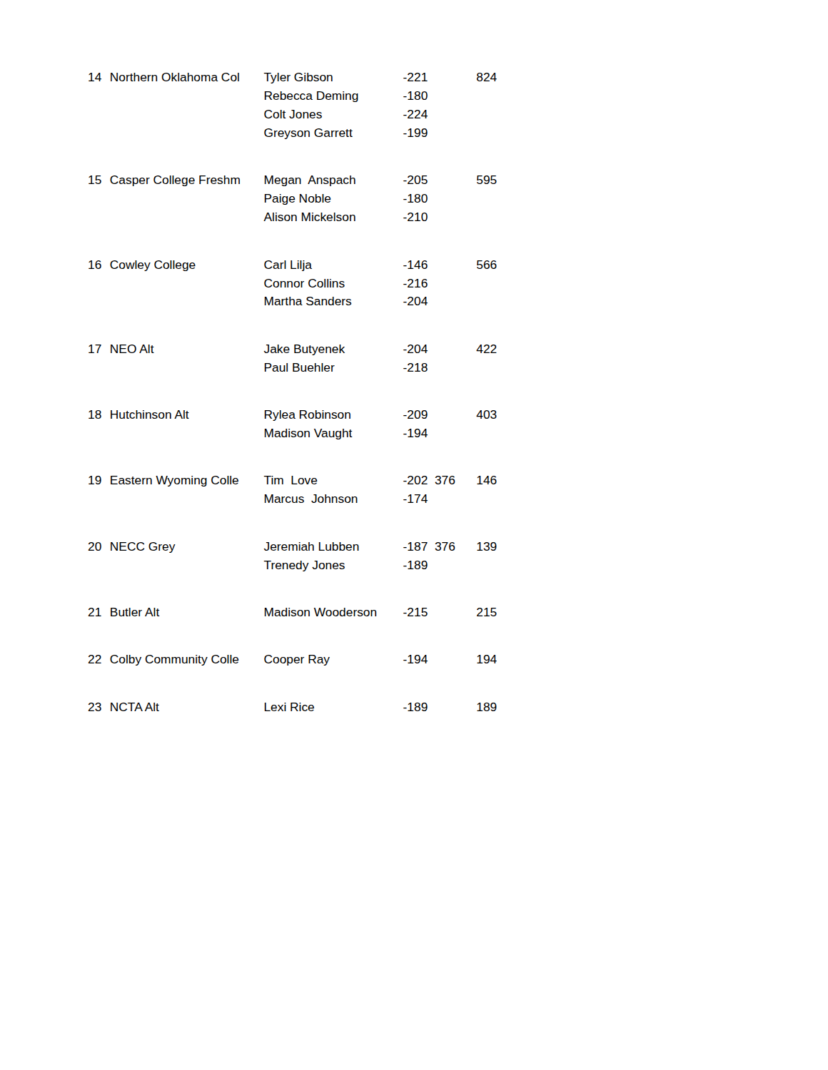| 14 | Northern Oklahoma Col | Tyler Gibson | -221 | 824 |
| | | Rebecca Deming | -180 | |
| | | Colt Jones | -224 | |
| | | Greyson Garrett | -199 | |
| 15 | Casper College Freshm | Megan Anspach | -205 | 595 |
| | | Paige Noble | -180 | |
| | | Alison Mickelson | -210 | |
| 16 | Cowley College | Carl Lilja | -146 | 566 |
| | | Connor Collins | -216 | |
| | | Martha Sanders | -204 | |
| 17 | NEO Alt | Jake Butyenek | -204 | 422 |
| | | Paul Buehler | -218 | |
| 18 | Hutchinson Alt | Rylea Robinson | -209 | 403 |
| | | Madison Vaught | -194 | |
| 19 | Eastern Wyoming Colle | Tim Love | -202 376 | 146 |
| | | Marcus Johnson | -174 | |
| 20 | NECC Grey | Jeremiah Lubben | -187 376 | 139 |
| | | Trenedy Jones | -189 | |
| 21 | Butler Alt | Madison Wooderson | -215 | 215 |
| 22 | Colby Community Colle | Cooper Ray | -194 | 194 |
| 23 | NCTA Alt | Lexi Rice | -189 | 189 |